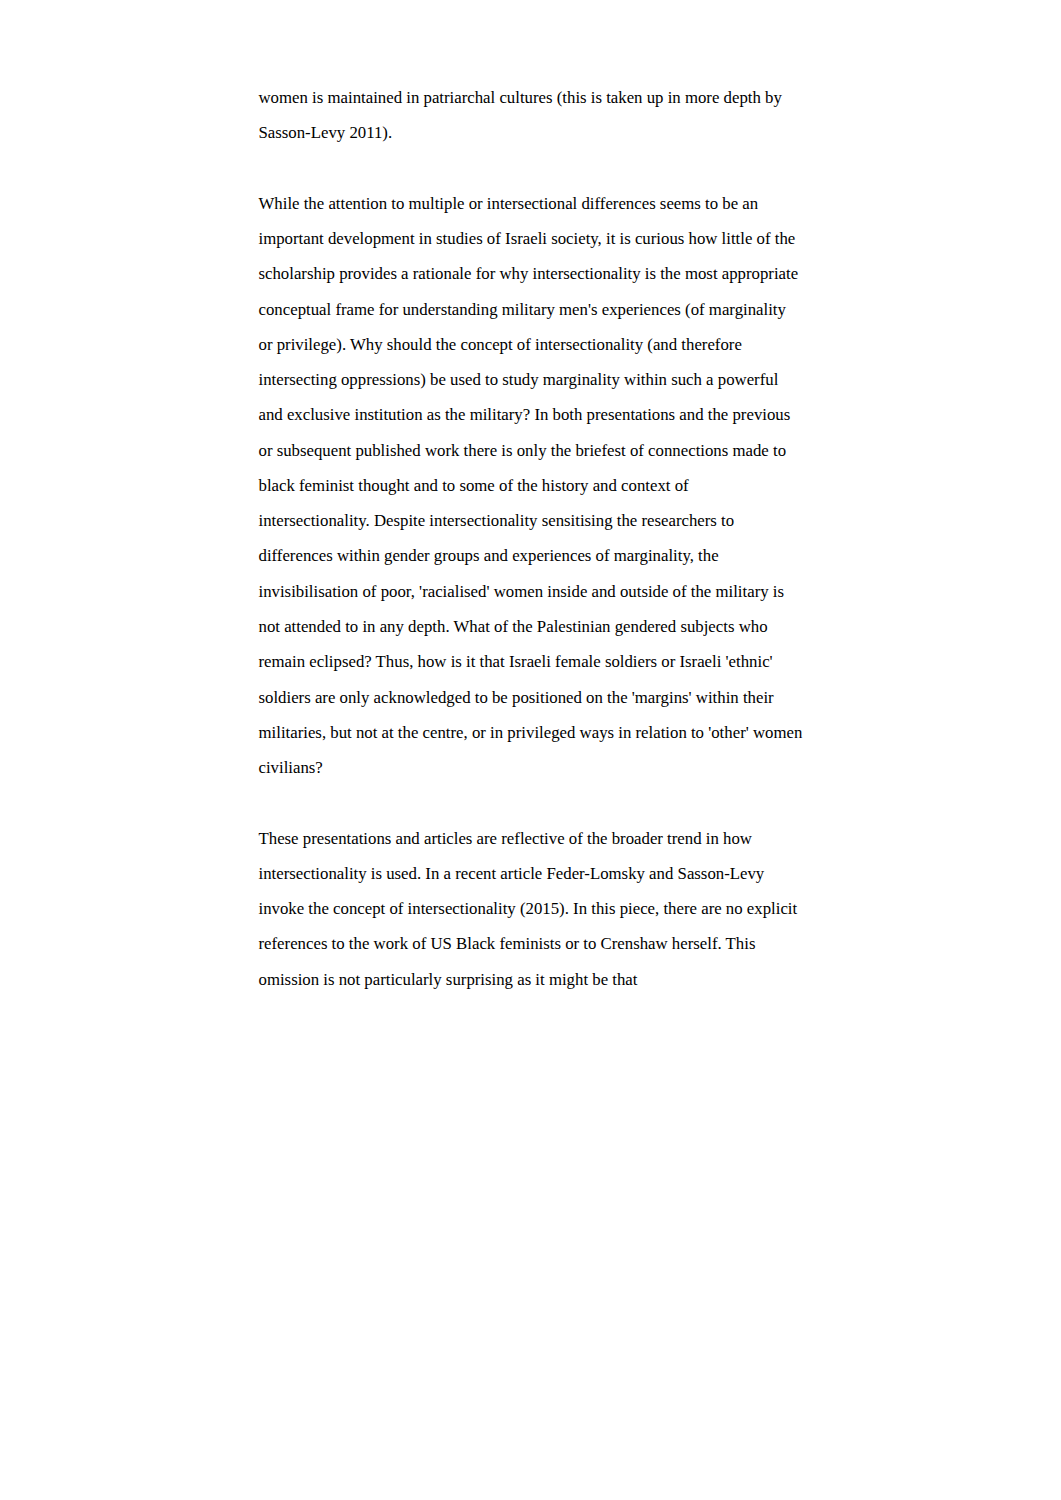women is maintained in patriarchal cultures (this is taken up in more depth by Sasson-Levy 2011).
While the attention to multiple or intersectional differences seems to be an important development in studies of Israeli society, it is curious how little of the scholarship provides a rationale for why intersectionality is the most appropriate conceptual frame for understanding military men's experiences (of marginality or privilege). Why should the concept of intersectionality (and therefore intersecting oppressions) be used to study marginality within such a powerful and exclusive institution as the military? In both presentations and the previous or subsequent published work there is only the briefest of connections made to black feminist thought and to some of the history and context of intersectionality. Despite intersectionality sensitising the researchers to differences within gender groups and experiences of marginality, the invisibilisation of poor, 'racialised' women inside and outside of the military is not attended to in any depth. What of the Palestinian gendered subjects who remain eclipsed? Thus, how is it that Israeli female soldiers or Israeli 'ethnic' soldiers are only acknowledged to be positioned on the 'margins' within their militaries, but not at the centre, or in privileged ways in relation to 'other' women civilians?
These presentations and articles are reflective of the broader trend in how intersectionality is used. In a recent article Feder-Lomsky and Sasson-Levy invoke the concept of intersectionality (2015). In this piece, there are no explicit references to the work of US Black feminists or to Crenshaw herself. This omission is not particularly surprising as it might be that